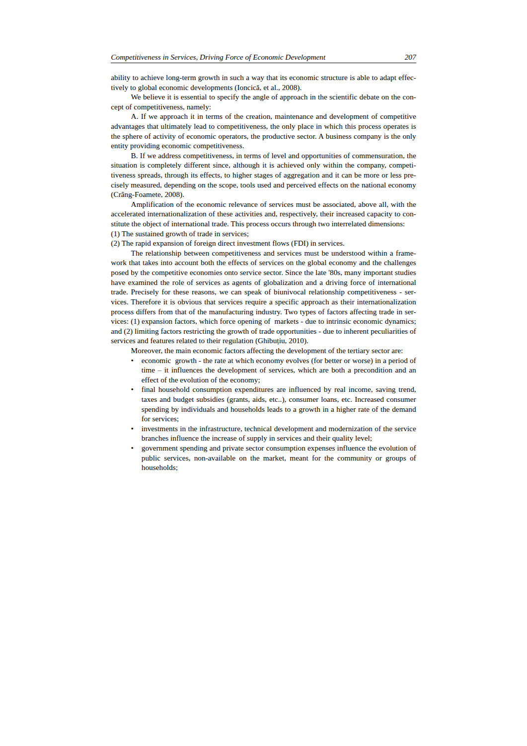Competitiveness in Services, Driving Force of Economic Development 207
ability to achieve long-term growth in such a way that its economic structure is able to adapt effectively to global economic developments (Ioncică, et al., 2008).
We believe it is essential to specify the angle of approach in the scientific debate on the concept of competitiveness, namely:
A. If we approach it in terms of the creation, maintenance and development of competitive advantages that ultimately lead to competitiveness, the only place in which this process operates is the sphere of activity of economic operators, the productive sector. A business company is the only entity providing economic competitiveness.
B. If we address competitiveness, in terms of level and opportunities of commensuration, the situation is completely different since, although it is achieved only within the company, competitiveness spreads, through its effects, to higher stages of aggregation and it can be more or less precisely measured, depending on the scope, tools used and perceived effects on the national economy (Crâng-Foamete, 2008).
Amplification of the economic relevance of services must be associated, above all, with the accelerated internationalization of these activities and, respectively, their increased capacity to constitute the object of international trade. This process occurs through two interrelated dimensions:
(1) The sustained growth of trade in services;
(2) The rapid expansion of foreign direct investment flows (FDI) in services.
The relationship between competitiveness and services must be understood within a framework that takes into account both the effects of services on the global economy and the challenges posed by the competitive economies onto service sector. Since the late '80s, many important studies have examined the role of services as agents of globalization and a driving force of international trade. Precisely for these reasons, we can speak of biunivocal relationship competitiveness - services. Therefore it is obvious that services require a specific approach as their internationalization process differs from that of the manufacturing industry. Two types of factors affecting trade in services: (1) expansion factors, which force opening of markets - due to intrinsic economic dynamics; and (2) limiting factors restricting the growth of trade opportunities - due to inherent peculiarities of services and features related to their regulation (Ghibuțiu, 2010).
Moreover, the main economic factors affecting the development of the tertiary sector are:
economic growth - the rate at which economy evolves (for better or worse) in a period of time – it influences the development of services, which are both a precondition and an effect of the evolution of the economy;
final household consumption expenditures are influenced by real income, saving trend, taxes and budget subsidies (grants, aids, etc..), consumer loans, etc. Increased consumer spending by individuals and households leads to a growth in a higher rate of the demand for services;
investments in the infrastructure, technical development and modernization of the service branches influence the increase of supply in services and their quality level;
government spending and private sector consumption expenses influence the evolution of public services, non-available on the market, meant for the community or groups of households;